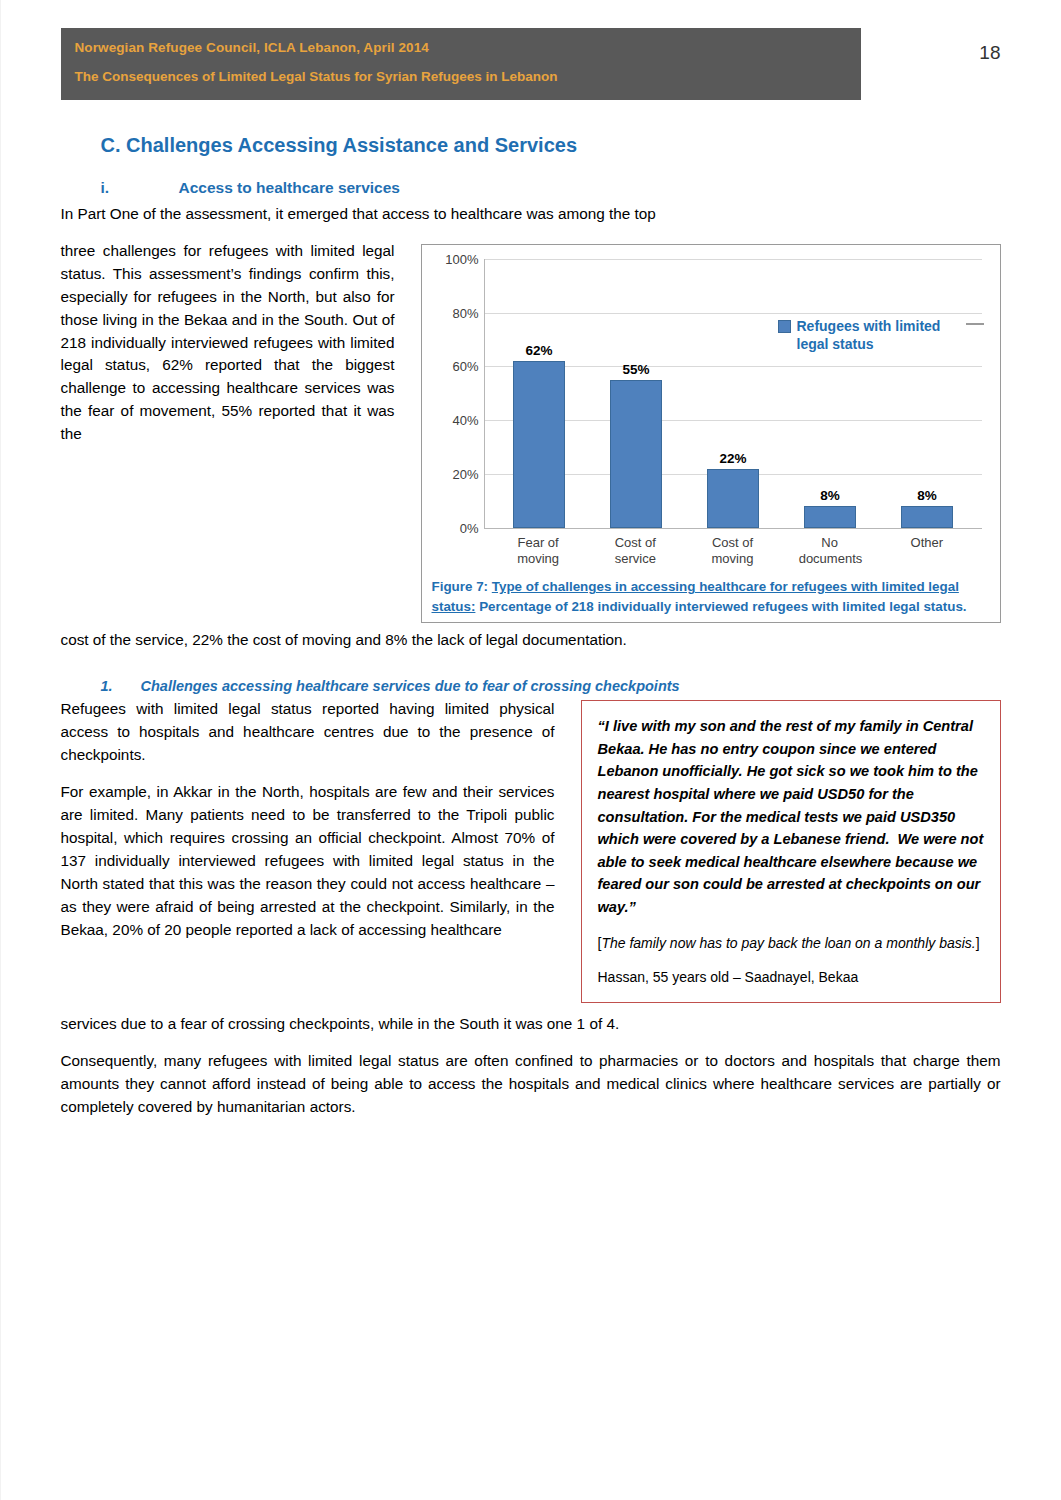Norwegian Refugee Council, ICLA Lebanon, April 2014
The Consequences of Limited Legal Status for Syrian Refugees in Lebanon
18
C. Challenges Accessing Assistance and Services
i. Access to healthcare services
In Part One of the assessment, it emerged that access to healthcare was among the top
100%
80%
60%
40%
20%
0%
62%
55%
22%
8%
8%
Refugees with limited legal status
Fear of moving
Cost of service
Cost of moving
No documents
Other
Figure 7: Type of challenges in accessing healthcare for refugees with limited legal status: Percentage of 218 individually interviewed refugees with limited legal status.
three challenges for refugees with limited legal status. This assessment’s findings confirm this, especially for refugees in the North, but also for those living in the Bekaa and in the South. Out of 218 individually interviewed refugees with limited legal status, 62% reported that the biggest challenge to accessing healthcare services was the fear of movement, 55% reported that it was the
cost of the service, 22% the cost of moving and 8% the lack of legal documentation.
1. Challenges accessing healthcare services due to fear of crossing checkpoints
“I live with my son and the rest of my family in Central Bekaa. He has no entry coupon since we entered Lebanon unofficially. He got sick so we took him to the nearest hospital where we paid USD50 for the consultation. For the medical tests we paid USD350 which were covered by a Lebanese friend. We were not able to seek medical healthcare elsewhere because we feared our son could be arrested at checkpoints on our way.”
[The family now has to pay back the loan on a monthly basis.]
Hassan, 55 years old – Saadnayel, Bekaa
Refugees with limited legal status reported having limited physical access to hospitals and healthcare centres due to the presence of checkpoints.
For example, in Akkar in the North, hospitals are few and their services are limited. Many patients need to be transferred to the Tripoli public hospital, which requires crossing an official checkpoint. Almost 70% of 137 individually interviewed refugees with limited legal status in the North stated that this was the reason they could not access healthcare – as they were afraid of being arrested at the checkpoint. Similarly, in the Bekaa, 20% of 20 people reported a lack of accessing healthcare
services due to a fear of crossing checkpoints, while in the South it was one 1 of 4.
Consequently, many refugees with limited legal status are often confined to pharmacies or to doctors and hospitals that charge them amounts they cannot afford instead of being able to access the hospitals and medical clinics where healthcare services are partially or completely covered by humanitarian actors.